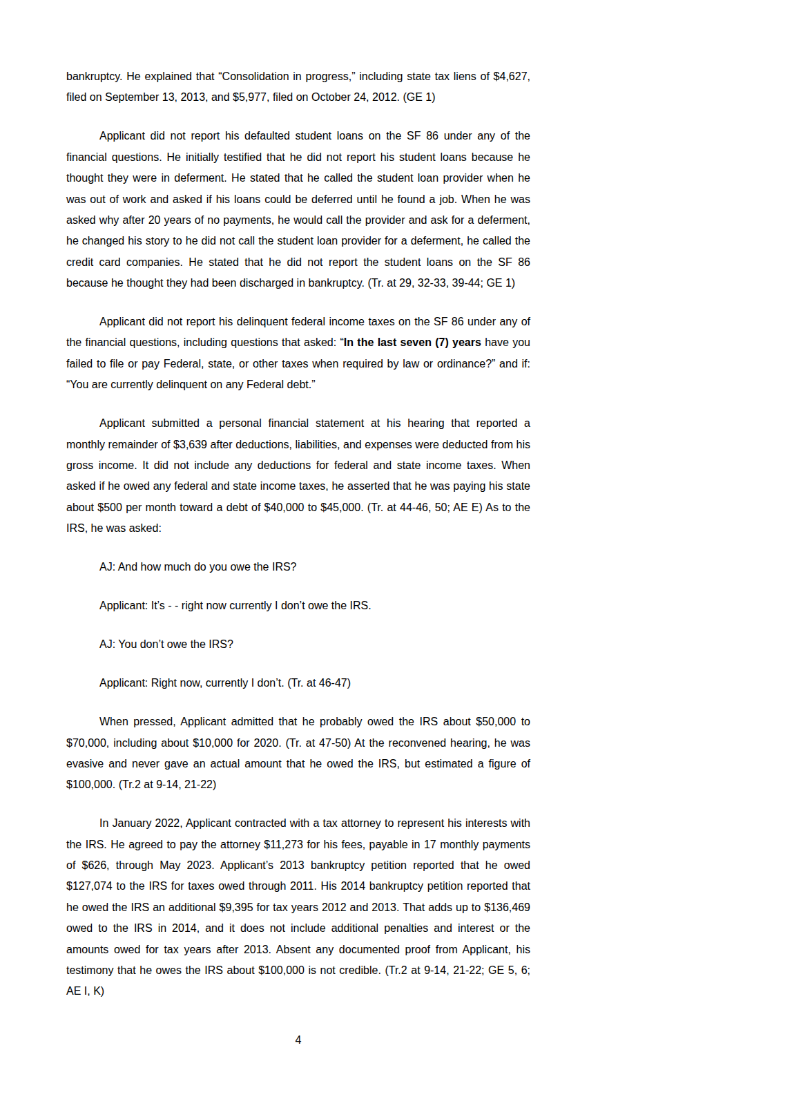bankruptcy. He explained that “Consolidation in progress,” including state tax liens of $4,627, filed on September 13, 2013, and $5,977, filed on October 24, 2012. (GE 1)
Applicant did not report his defaulted student loans on the SF 86 under any of the financial questions. He initially testified that he did not report his student loans because he thought they were in deferment. He stated that he called the student loan provider when he was out of work and asked if his loans could be deferred until he found a job. When he was asked why after 20 years of no payments, he would call the provider and ask for a deferment, he changed his story to he did not call the student loan provider for a deferment, he called the credit card companies. He stated that he did not report the student loans on the SF 86 because he thought they had been discharged in bankruptcy. (Tr. at 29, 32-33, 39-44; GE 1)
Applicant did not report his delinquent federal income taxes on the SF 86 under any of the financial questions, including questions that asked: “In the last seven (7) years have you failed to file or pay Federal, state, or other taxes when required by law or ordinance?” and if: “You are currently delinquent on any Federal debt.”
Applicant submitted a personal financial statement at his hearing that reported a monthly remainder of $3,639 after deductions, liabilities, and expenses were deducted from his gross income. It did not include any deductions for federal and state income taxes. When asked if he owed any federal and state income taxes, he asserted that he was paying his state about $500 per month toward a debt of $40,000 to $45,000. (Tr. at 44-46, 50; AE E) As to the IRS, he was asked:
AJ: And how much do you owe the IRS?
Applicant: It’s - - right now currently I don’t owe the IRS.
AJ: You don’t owe the IRS?
Applicant: Right now, currently I don’t. (Tr. at 46-47)
When pressed, Applicant admitted that he probably owed the IRS about $50,000 to $70,000, including about $10,000 for 2020. (Tr. at 47-50) At the reconvened hearing, he was evasive and never gave an actual amount that he owed the IRS, but estimated a figure of $100,000. (Tr.2 at 9-14, 21-22)
In January 2022, Applicant contracted with a tax attorney to represent his interests with the IRS. He agreed to pay the attorney $11,273 for his fees, payable in 17 monthly payments of $626, through May 2023. Applicant’s 2013 bankruptcy petition reported that he owed $127,074 to the IRS for taxes owed through 2011. His 2014 bankruptcy petition reported that he owed the IRS an additional $9,395 for tax years 2012 and 2013. That adds up to $136,469 owed to the IRS in 2014, and it does not include additional penalties and interest or the amounts owed for tax years after 2013. Absent any documented proof from Applicant, his testimony that he owes the IRS about $100,000 is not credible. (Tr.2 at 9-14, 21-22; GE 5, 6; AE I, K)
4